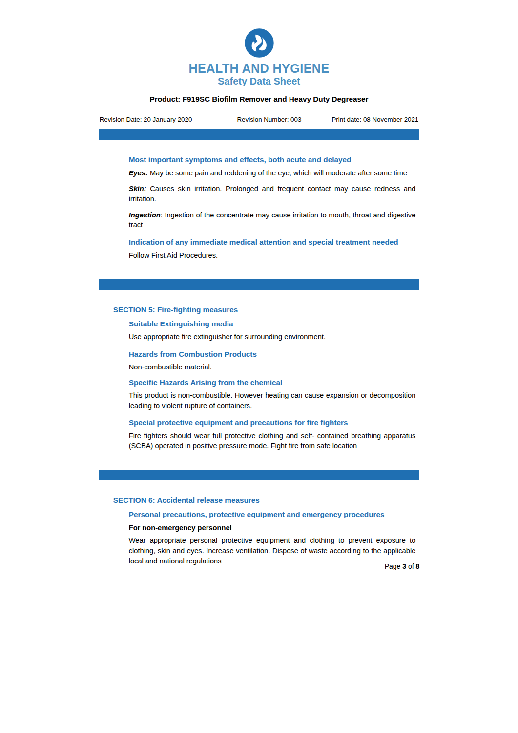HEALTH AND HYGIENE
Safety Data Sheet
Product: F919SC Biofilm Remover and Heavy Duty Degreaser
Revision Date: 20 January 2020 Revision Number: 003 Print date: 08 November 2021
Most important symptoms and effects, both acute and delayed
Eyes: May be some pain and reddening of the eye, which will moderate after some time
Skin: Causes skin irritation. Prolonged and frequent contact may cause redness and irritation.
Ingestion: Ingestion of the concentrate may cause irritation to mouth, throat and digestive tract
Indication of any immediate medical attention and special treatment needed
Follow First Aid Procedures.
SECTION 5: Fire-fighting measures
Suitable Extinguishing media
Use appropriate fire extinguisher for surrounding environment.
Hazards from Combustion Products
Non-combustible material.
Specific Hazards Arising from the chemical
This product is non-combustible. However heating can cause expansion or decomposition leading to violent rupture of containers.
Special protective equipment and precautions for fire fighters
Fire fighters should wear full protective clothing and self- contained breathing apparatus (SCBA) operated in positive pressure mode. Fight fire from safe location
SECTION 6: Accidental release measures
Personal precautions, protective equipment and emergency procedures
For non-emergency personnel
Wear appropriate personal protective equipment and clothing to prevent exposure to clothing, skin and eyes. Increase ventilation. Dispose of waste according to the applicable local and national regulations
Page 3 of 8